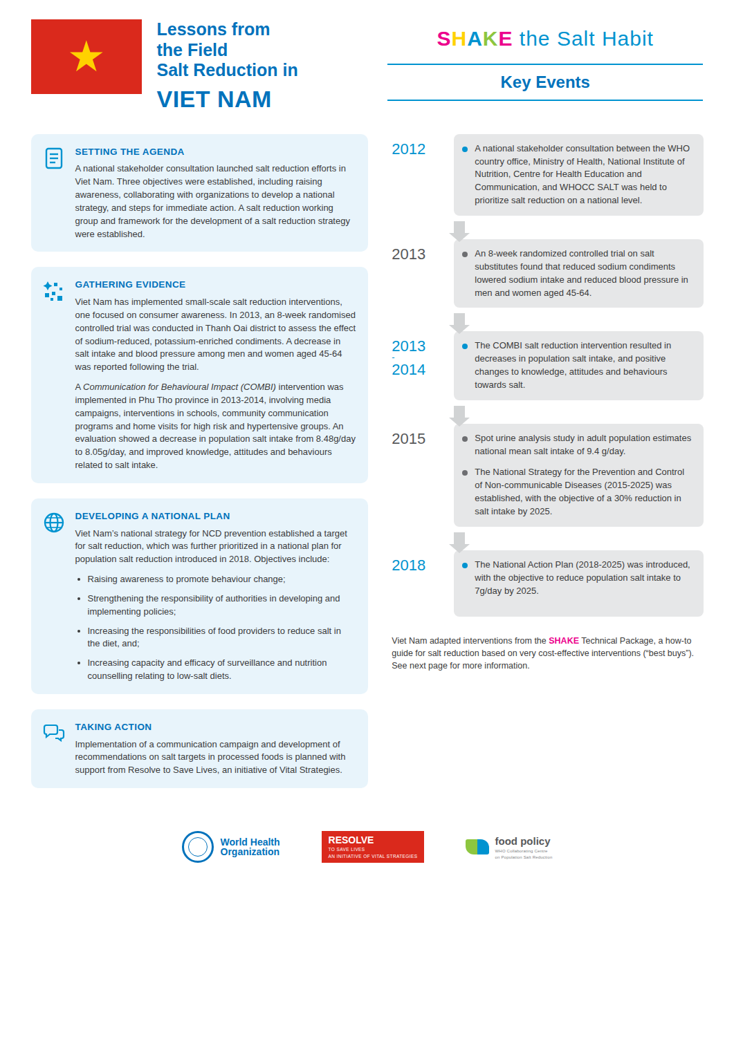★
Lessons from
the Field
Salt Reduction in
VIET NAM
SHAKE the Salt Habit
Key Events
Setting the Agenda
A national stakeholder consultation launched salt reduction efforts in Viet Nam. Three objectives were established, including raising awareness, collaborating with organizations to develop a national strategy, and steps for immediate action. A salt reduction working group and framework for the development of a salt reduction strategy were established.
Gathering Evidence
Viet Nam has implemented small-scale salt reduction interventions, one focused on consumer awareness. In 2013, an 8-week randomised controlled trial was conducted in Thanh Oai district to assess the effect of sodium-reduced, potassium-enriched condiments. A decrease in salt intake and blood pressure among men and women aged 45-64 was reported following the trial.
A Communication for Behavioural Impact (COMBI) intervention was implemented in Phu Tho province in 2013-2014, involving media campaigns, interventions in schools, community communication programs and home visits for high risk and hypertensive groups. An evaluation showed a decrease in population salt intake from 8.48g/day to 8.05g/day, and improved knowledge, attitudes and behaviours related to salt intake.
Developing a National Plan
Viet Nam’s national strategy for NCD prevention established a target for salt reduction, which was further prioritized in a national plan for population salt reduction introduced in 2018. Objectives include:
Raising awareness to promote behaviour change;
Strengthening the responsibility of authorities in developing and implementing policies;
Increasing the responsibilities of food providers to reduce salt in the diet, and;
Increasing capacity and efficacy of surveillance and nutrition counselling relating to low-salt diets.
Taking Action
Implementation of a communication campaign and development of recommendations on salt targets in processed foods is planned with support from Resolve to Save Lives, an initiative of Vital Strategies.
2012
A national stakeholder consultation between the WHO country office, Ministry of Health, National Institute of Nutrition, Centre for Health Education and Communication, and WHOCC SALT was held to prioritize salt reduction on a national level.
2013
An 8-week randomized controlled trial on salt substitutes found that reduced sodium condiments lowered sodium intake and reduced blood pressure in men and women aged 45-64.
2013 - 2014
The COMBI salt reduction intervention resulted in decreases in population salt intake, and positive changes to knowledge, attitudes and behaviours towards salt.
2015
Spot urine analysis study in adult population estimates national mean salt intake of 9.4 g/day.
The National Strategy for the Prevention and Control of Non-communicable Diseases (2015-2025) was established, with the objective of a 30% reduction in salt intake by 2025.
2018
The National Action Plan (2018-2025) was introduced, with the objective to reduce population salt intake to 7g/day by 2025.
Viet Nam adapted interventions from the SHAKE Technical Package, a how-to guide for salt reduction based on very cost-effective interventions (“best buys”). See next page for more information.
World Health
Organization
RESOLVE TO SAVE LIVES AN INITIATIVE OF VITAL STRATEGIES
food policy WHO Collaborating Centre
on Population Salt Reduction